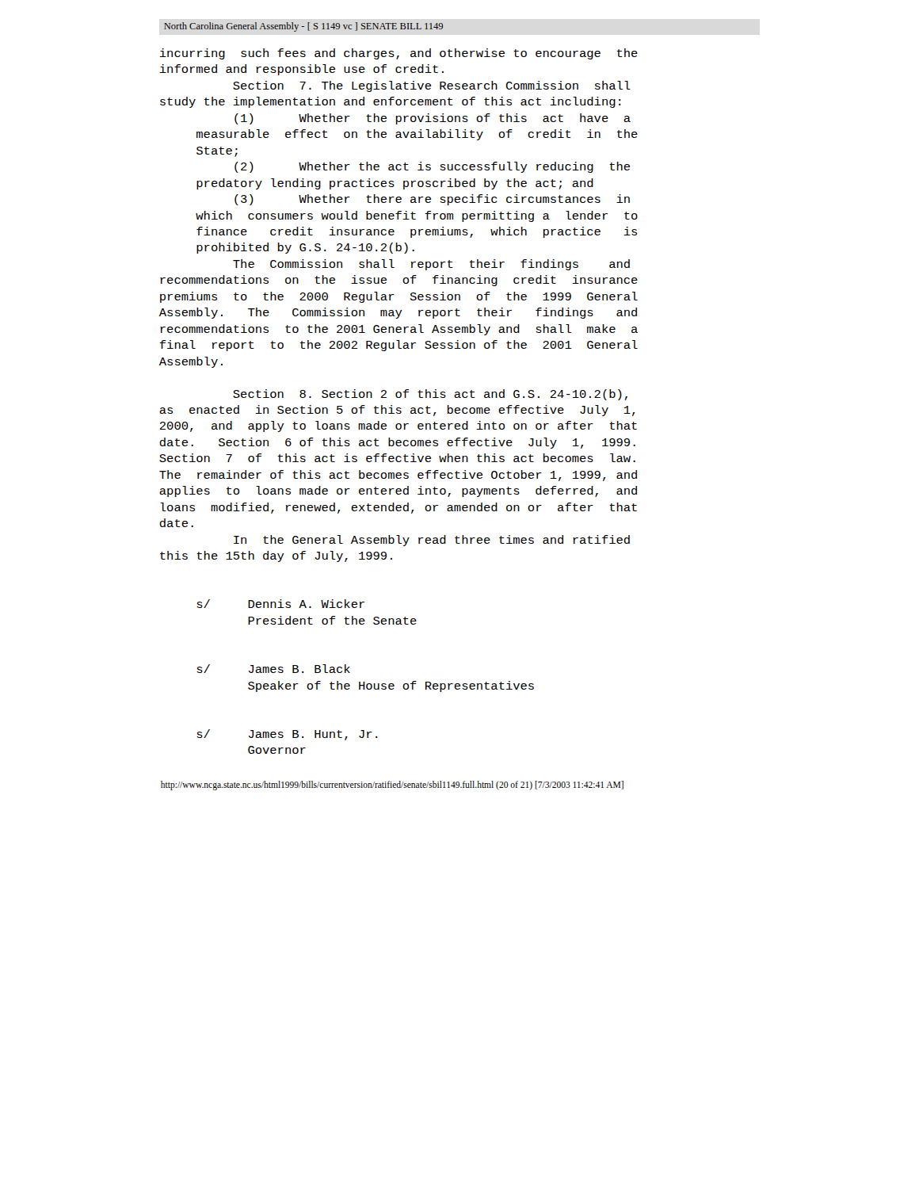North Carolina General Assembly - [ S 1149 vc ] SENATE BILL 1149
incurring  such fees and charges, and otherwise to encourage  the
informed and responsible use of credit.
          Section  7. The Legislative Research Commission  shall
study the implementation and enforcement of this act including:
          (1)      Whether  the provisions of this  act  have  a
     measurable  effect  on the availability  of  credit  in  the
     State;
          (2)      Whether the act is successfully reducing  the
     predatory lending practices proscribed by the act; and
          (3)      Whether  there are specific circumstances  in
     which  consumers would benefit from permitting a  lender  to
     finance   credit  insurance  premiums,  which  practice   is
     prohibited by G.S. 24-10.2(b).
          The  Commission  shall  report  their  findings    and
recommendations  on  the  issue  of  financing  credit  insurance
premiums  to  the  2000  Regular  Session  of  the  1999  General
Assembly.   The   Commission  may  report  their   findings   and
recommendations  to the 2001 General Assembly and  shall  make  a
final  report  to  the 2002 Regular Session of the  2001  General
Assembly.

          Section  8. Section 2 of this act and G.S. 24-10.2(b),
as  enacted  in Section 5 of this act, become effective  July  1,
2000,  and  apply to loans made or entered into on or after  that
date.   Section  6 of this act becomes effective  July  1,  1999.
Section  7  of  this act is effective when this act becomes  law.
The  remainder of this act becomes effective October 1, 1999, and
applies  to  loans made or entered into, payments  deferred,  and
loans  modified, renewed, extended, or amended on or  after  that
date.
          In  the General Assembly read three times and ratified
this the 15th day of July, 1999.


     s/     Dennis A. Wicker
            President of the Senate


     s/     James B. Black
            Speaker of the House of Representatives


     s/     James B. Hunt, Jr.
            Governor
http://www.ncga.state.nc.us/html1999/bills/currentversion/ratified/senate/sbil1149.full.html (20 of 21) [7/3/2003 11:42:41 AM]